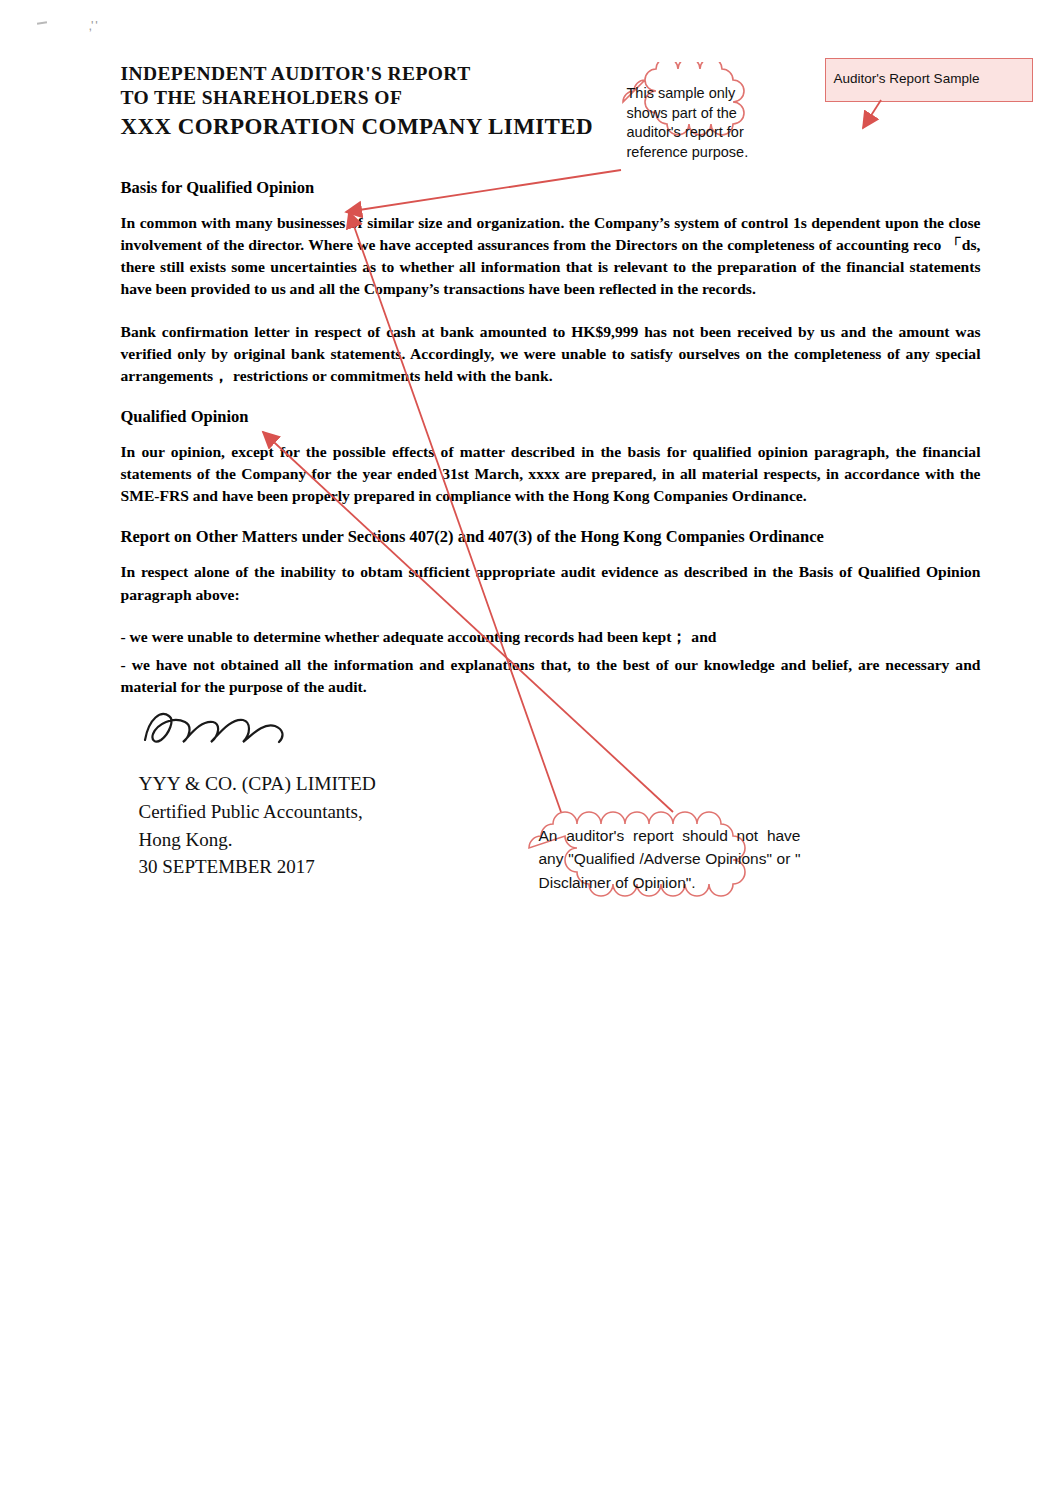,' '
Independent Auditor's Report
to the Shareholders of
XXX CORPORATION COMPANY LIMITED
Auditor's Report Sample
This sample only shows part of the auditor's report for reference purpose.
An auditor's report should not have any "Qualified /Adverse Opinions" or " Disclaimer of Opinion".
Basis for Qualified Opinion
In common with many businesses of similar size and organization. the Company’s system of control 1s dependent upon the close involvement of the director. Where we have accepted assurances from the Directors on the completeness of accounting reco 「ds, there still exists some uncertainties as to whether all information that is relevant to the preparation of the financial statements have been provided to us and all the Company’s transactions have been reflected in the records.
Bank confirmation letter in respect of cash at bank amounted to HK$9,999 has not been received by us and the amount was verified only by original bank statements. Accordingly, we were unable to satisfy ourselves on the completeness of any special arrangements， restrictions or commitments held with the bank.
Qualified Opinion
In our opinion, except for the possible effects of matter described in the basis for qualified opinion paragraph, the financial statements of the Company for the year ended 31st March, xxxx are prepared, in all material respects, in accordance with the SME-FRS and have been properly prepared in compliance with the Hong Kong Companies Ordinance.
Report on Other Matters under Sections 407(2) and 407(3) of the Hong Kong Companies Ordinance
In respect alone of the inability to obtam sufficient appropriate audit evidence as described in the Basis of Qualified Opinion paragraph above:
- we were unable to determine whether adequate accounting records had been kept； and
- we have not obtained all the information and explanations that, to the best of our knowledge and belief, are necessary and material for the purpose of the audit.
YYY & CO. (CPA) LIMITED
Certified Public Accountants,
Hong Kong.
30 SEPTEMBER 2017